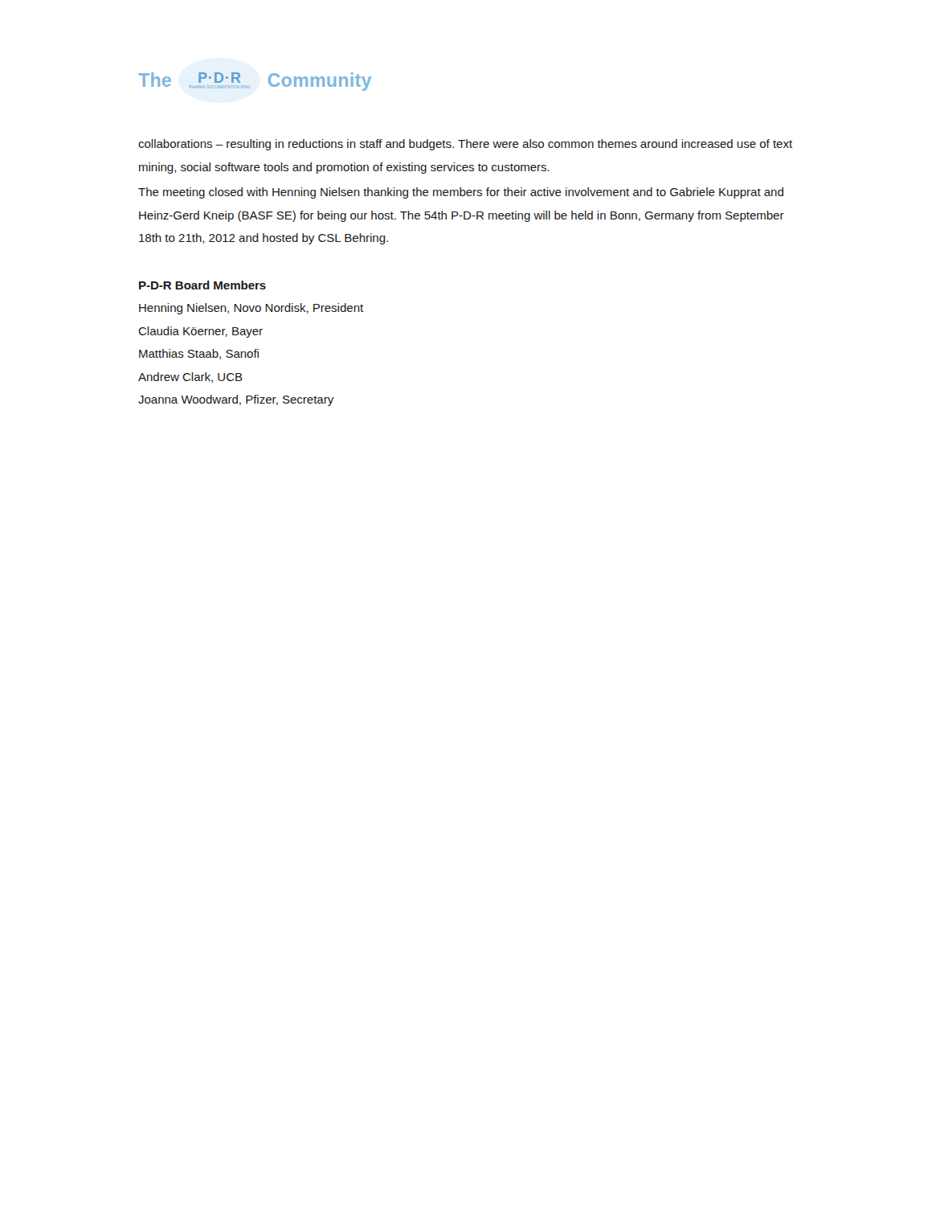The P·D·R PHARMA DOCUMENTATION RING Community
collaborations – resulting in reductions in staff and budgets. There were also common themes around increased use of text mining, social software tools and promotion of existing services to customers.
The meeting closed with Henning Nielsen thanking the members for their active involvement and to Gabriele Kupprat and Heinz-Gerd Kneip (BASF SE) for being our host. The 54th P-D-R meeting will be held in Bonn, Germany from September 18th to 21th, 2012 and hosted by CSL Behring.
P-D-R Board Members
Henning Nielsen, Novo Nordisk, President
Claudia Köerner, Bayer
Matthias Staab, Sanofi
Andrew Clark, UCB
Joanna Woodward, Pfizer, Secretary